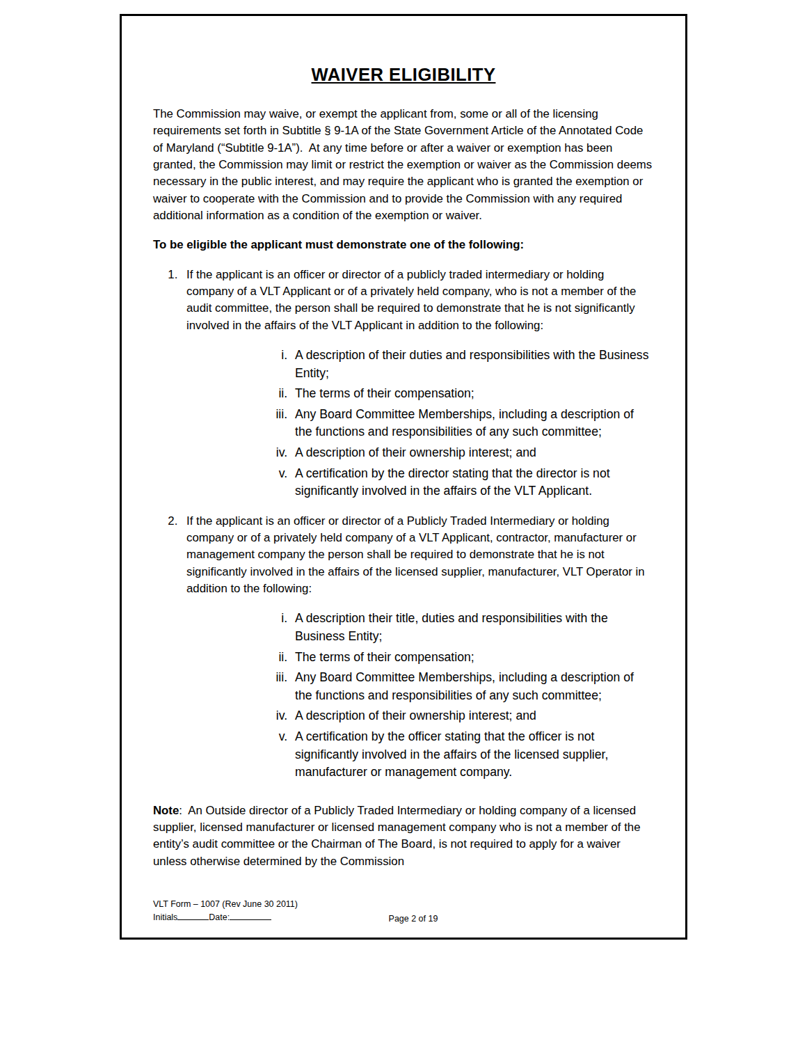WAIVER ELIGIBILITY
The Commission may waive, or exempt the applicant from, some or all of the licensing requirements set forth in Subtitle § 9-1A of the State Government Article of the Annotated Code of Maryland (“Subtitle 9-1A”). At any time before or after a waiver or exemption has been granted, the Commission may limit or restrict the exemption or waiver as the Commission deems necessary in the public interest, and may require the applicant who is granted the exemption or waiver to cooperate with the Commission and to provide the Commission with any required additional information as a condition of the exemption or waiver.
To be eligible the applicant must demonstrate one of the following:
If the applicant is an officer or director of a publicly traded intermediary or holding company of a VLT Applicant or of a privately held company, who is not a member of the audit committee, the person shall be required to demonstrate that he is not significantly involved in the affairs of the VLT Applicant in addition to the following:
A description of their duties and responsibilities with the Business Entity;
The terms of their compensation;
Any Board Committee Memberships, including a description of the functions and responsibilities of any such committee;
A description of their ownership interest; and
A certification by the director stating that the director is not significantly involved in the affairs of the VLT Applicant.
If the applicant is an officer or director of a Publicly Traded Intermediary or holding company or of a privately held company of a VLT Applicant, contractor, manufacturer or management company the person shall be required to demonstrate that he is not significantly involved in the affairs of the licensed supplier, manufacturer, VLT Operator in addition to the following:
A description their title, duties and responsibilities with the Business Entity;
The terms of their compensation;
Any Board Committee Memberships, including a description of the functions and responsibilities of any such committee;
A description of their ownership interest; and
A certification by the officer stating that the officer is not significantly involved in the affairs of the licensed supplier, manufacturer or management company.
Note: An Outside director of a Publicly Traded Intermediary or holding company of a licensed supplier, licensed manufacturer or licensed management company who is not a member of the entity’s audit committee or the Chairman of The Board, is not required to apply for a waiver unless otherwise determined by the Commission
VLT Form – 1007 (Rev June 30 2011)
Initials Date:
Page 2 of 19